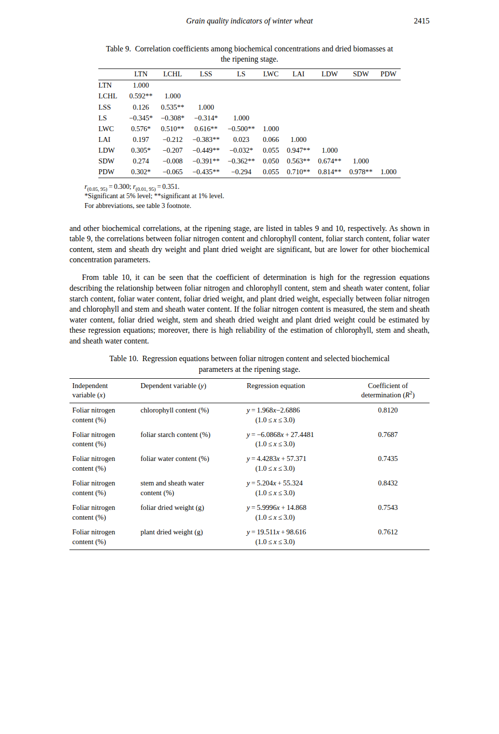Grain quality indicators of winter wheat 2415
Table 9. Correlation coefficients among biochemical concentrations and dried biomasses at
the ripening stage.
| | LTN | LCHL | LSS | LS | LWC | LAI | LDW | SDW | PDW |
| --- | --- | --- | --- | --- | --- | --- | --- | --- | --- |
| LTN | 1.000 | | | | | | | | |
| LCHL | 0.592** | 1.000 | | | | | | | |
| LSS | 0.126 | 0.535** | 1.000 | | | | | | |
| LS | −0.345* | −0.308* | −0.314* | 1.000 | | | | | |
| LWC | 0.576* | 0.510** | 0.616** | −0.500** | 1.000 | | | | |
| LAI | 0.197 | −0.212 | −0.383** | 0.023 | 0.066 | 1.000 | | | |
| LDW | 0.305* | −0.207 | −0.449** | −0.032* | 0.055 | 0.947** | 1.000 | | |
| SDW | 0.274 | −0.008 | −0.391** | −0.362** | 0.050 | 0.563** | 0.674** | 1.000 | |
| PDW | 0.302* | −0.065 | −0.435** | −0.294 | 0.055 | 0.710** | 0.814** | 0.978** | 1.000 |
r(0.05, 95) = 0.300; r(0.01, 95) = 0.351.
*Significant at 5% level; **significant at 1% level.
For abbreviations, see table 3 footnote.
and other biochemical correlations, at the ripening stage, are listed in tables 9 and 10, respectively. As shown in table 9, the correlations between foliar nitrogen content and chlorophyll content, foliar starch content, foliar water content, stem and sheath dry weight and plant dried weight are significant, but are lower for other biochemical concentration parameters.
From table 10, it can be seen that the coefficient of determination is high for the regression equations describing the relationship between foliar nitrogen and chlorophyll content, stem and sheath water content, foliar starch content, foliar water content, foliar dried weight, and plant dried weight, especially between foliar nitrogen and chlorophyll and stem and sheath water content. If the foliar nitrogen content is measured, the stem and sheath water content, foliar dried weight, stem and sheath dried weight and plant dried weight could be estimated by these regression equations; moreover, there is high reliability of the estimation of chlorophyll, stem and sheath, and sheath water content.
Table 10. Regression equations between foliar nitrogen content and selected biochemical
parameters at the ripening stage.
| Independent variable ( x ) | Dependent variable ( y ) | Regression equation | Coefficient of determination ( R 2 ) |
| --- | --- | --- | --- |
| Foliar nitrogen content (%) | chlorophyll content (%) | y = 1.968 x −2.6886 (1.0 ≤ x ≤ 3.0) | 0.8120 |
| Foliar nitrogen content (%) | foliar starch content (%) | y = −6.0868 x + 27.4481 (1.0 ≤ x ≤ 3.0) | 0.7687 |
| Foliar nitrogen content (%) | foliar water content (%) | y = 4.4283 x + 57.371 (1.0 ≤ x ≤ 3.0) | 0.7435 |
| Foliar nitrogen content (%) | stem and sheath water content (%) | y = 5.204 x + 55.324 (1.0 ≤ x ≤ 3.0) | 0.8432 |
| Foliar nitrogen content (%) | foliar dried weight (g) | y = 5.9996 x + 14.868 (1.0 ≤ x ≤ 3.0) | 0.7543 |
| Foliar nitrogen content (%) | plant dried weight (g) | y = 19.511 x + 98.616 (1.0 ≤ x ≤ 3.0) | 0.7612 |